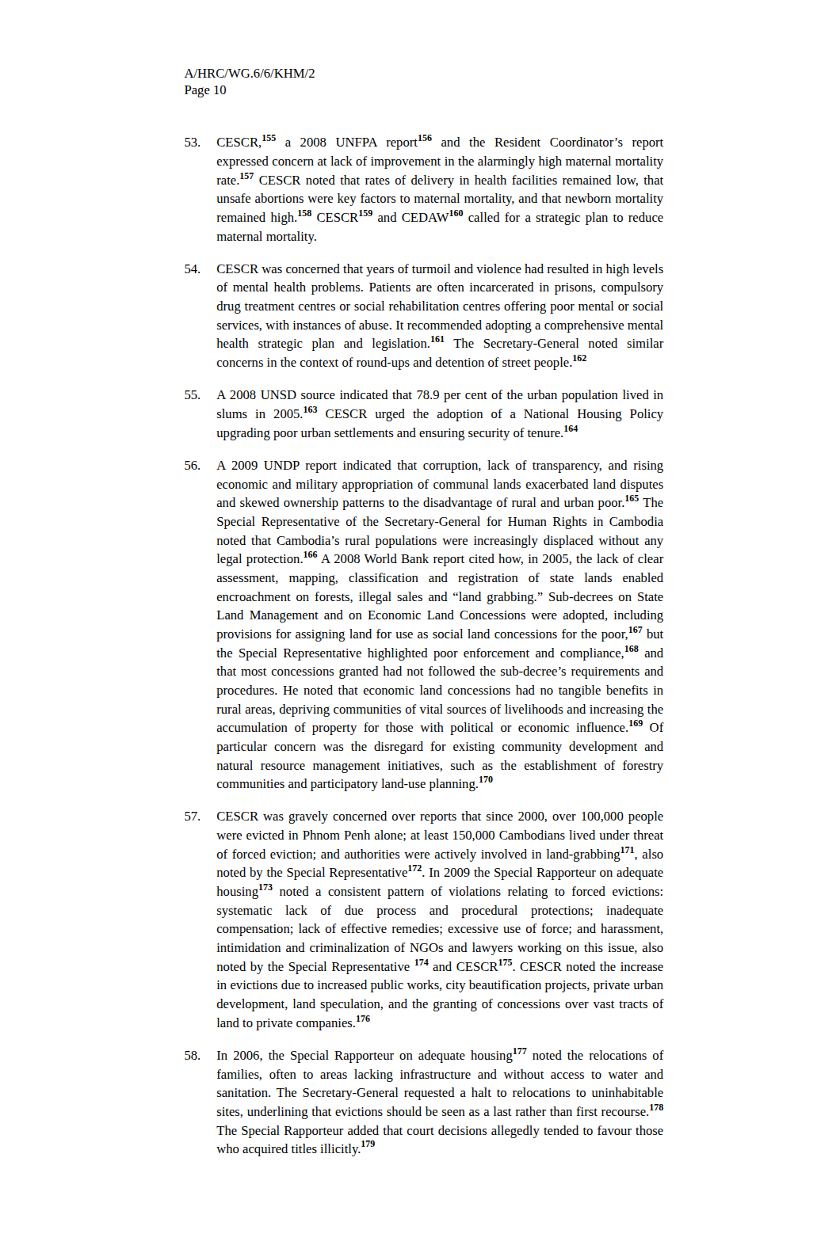A/HRC/WG.6/6/KHM/2
Page 10
53.
CESCR,155 a 2008 UNFPA report156 and the Resident Coordinator’s report expressed concern at lack of improvement in the alarmingly high maternal mortality rate.157 CESCR noted that rates of delivery in health facilities remained low, that unsafe abortions were key factors to maternal mortality, and that newborn mortality remained high.158 CESCR159 and CEDAW160 called for a strategic plan to reduce maternal mortality.
54.
CESCR was concerned that years of turmoil and violence had resulted in high levels of mental health problems. Patients are often incarcerated in prisons, compulsory drug treatment centres or social rehabilitation centres offering poor mental or social services, with instances of abuse. It recommended adopting a comprehensive mental health strategic plan and legislation.161 The Secretary-General noted similar concerns in the context of round-ups and detention of street people.162
55.
A 2008 UNSD source indicated that 78.9 per cent of the urban population lived in slums in 2005.163 CESCR urged the adoption of a National Housing Policy upgrading poor urban settlements and ensuring security of tenure.164
56.
A 2009 UNDP report indicated that corruption, lack of transparency, and rising economic and military appropriation of communal lands exacerbated land disputes and skewed ownership patterns to the disadvantage of rural and urban poor.165 The Special Representative of the Secretary-General for Human Rights in Cambodia noted that Cambodia’s rural populations were increasingly displaced without any legal protection.166 A 2008 World Bank report cited how, in 2005, the lack of clear assessment, mapping, classification and registration of state lands enabled encroachment on forests, illegal sales and “land grabbing.” Sub-decrees on State Land Management and on Economic Land Concessions were adopted, including provisions for assigning land for use as social land concessions for the poor,167 but the Special Representative highlighted poor enforcement and compliance,168 and that most concessions granted had not followed the sub-decree’s requirements and procedures. He noted that economic land concessions had no tangible benefits in rural areas, depriving communities of vital sources of livelihoods and increasing the accumulation of property for those with political or economic influence.169 Of particular concern was the disregard for existing community development and natural resource management initiatives, such as the establishment of forestry communities and participatory land-use planning.170
57.
CESCR was gravely concerned over reports that since 2000, over 100,000 people were evicted in Phnom Penh alone; at least 150,000 Cambodians lived under threat of forced eviction; and authorities were actively involved in land-grabbing171, also noted by the Special Representative172. In 2009 the Special Rapporteur on adequate housing173 noted a consistent pattern of violations relating to forced evictions: systematic lack of due process and procedural protections; inadequate compensation; lack of effective remedies; excessive use of force; and harassment, intimidation and criminalization of NGOs and lawyers working on this issue, also noted by the Special Representative 174 and CESCR175. CESCR noted the increase in evictions due to increased public works, city beautification projects, private urban development, land speculation, and the granting of concessions over vast tracts of land to private companies.176
58.
In 2006, the Special Rapporteur on adequate housing177 noted the relocations of families, often to areas lacking infrastructure and without access to water and sanitation. The Secretary-General requested a halt to relocations to uninhabitable sites, underlining that evictions should be seen as a last rather than first recourse.178 The Special Rapporteur added that court decisions allegedly tended to favour those who acquired titles illicitly.179